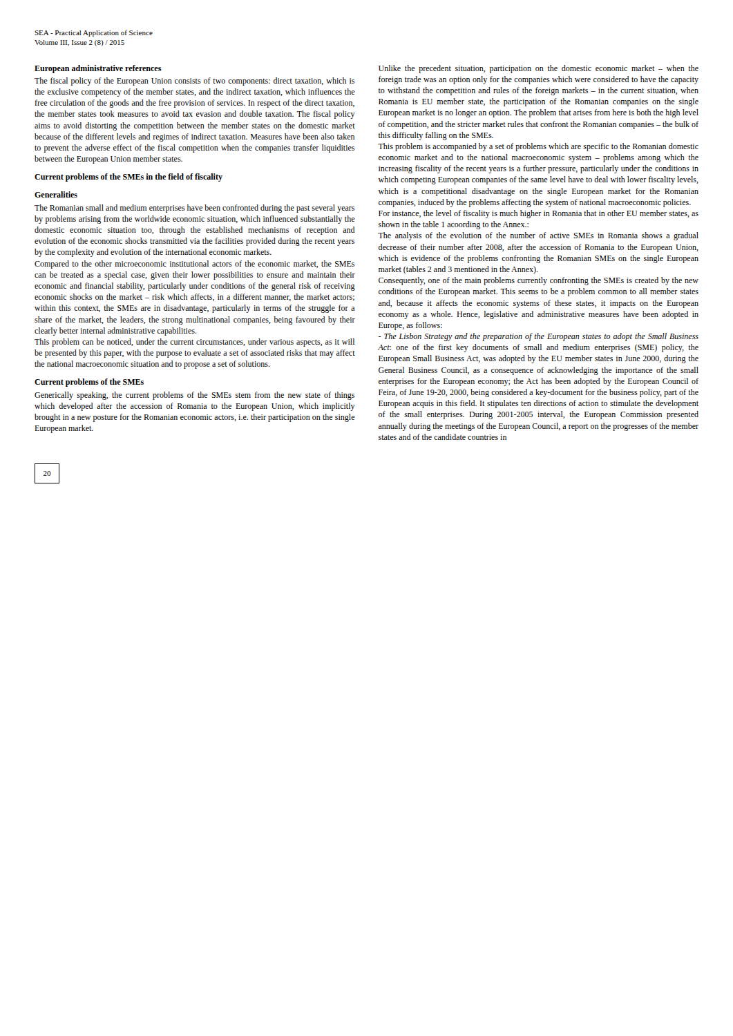SEA - Practical Application of Science
Volume III, Issue 2 (8) / 2015
European administrative references
The fiscal policy of the European Union consists of two components: direct taxation, which is the exclusive competency of the member states, and the indirect taxation, which influences the free circulation of the goods and the free provision of services. In respect of the direct taxation, the member states took measures to avoid tax evasion and double taxation. The fiscal policy aims to avoid distorting the competition between the member states on the domestic market because of the different levels and regimes of indirect taxation. Measures have been also taken to prevent the adverse effect of the fiscal competition when the companies transfer liquidities between the European Union member states.
Current problems of the SMEs in the field of fiscality
Generalities
The Romanian small and medium enterprises have been confronted during the past several years by problems arising from the worldwide economic situation, which influenced substantially the domestic economic situation too, through the established mechanisms of reception and evolution of the economic shocks transmitted via the facilities provided during the recent years by the complexity and evolution of the international economic markets.
Compared to the other microeconomic institutional actors of the economic market, the SMEs can be treated as a special case, given their lower possibilities to ensure and maintain their economic and financial stability, particularly under conditions of the general risk of receiving economic shocks on the market – risk which affects, in a different manner, the market actors; within this context, the SMEs are in disadvantage, particularly in terms of the struggle for a share of the market, the leaders, the strong multinational companies, being favoured by their clearly better internal administrative capabilities.
This problem can be noticed, under the current circumstances, under various aspects, as it will be presented by this paper, with the purpose to evaluate a set of associated risks that may affect the national macroeconomic situation and to propose a set of solutions.
Current problems of the SMEs
Generically speaking, the current problems of the SMEs stem from the new state of things which developed after the accession of Romania to the European Union, which implicitly brought in a new posture for the Romanian economic actors, i.e. their participation on the single European market.
Unlike the precedent situation, participation on the domestic economic market – when the foreign trade was an option only for the companies which were considered to have the capacity to withstand the competition and rules of the foreign markets – in the current situation, when Romania is EU member state, the participation of the Romanian companies on the single European market is no longer an option. The problem that arises from here is both the high level of competition, and the stricter market rules that confront the Romanian companies – the bulk of this difficulty falling on the SMEs.
This problem is accompanied by a set of problems which are specific to the Romanian domestic economic market and to the national macroeconomic system – problems among which the increasing fiscality of the recent years is a further pressure, particularly under the conditions in which competing European companies of the same level have to deal with lower fiscality levels, which is a competitional disadvantage on the single European market for the Romanian companies, induced by the problems affecting the system of national macroeconomic policies.
For instance, the level of fiscality is much higher in Romania that in other EU member states, as shown in the table 1 acoording to the Annex.:
The analysis of the evolution of the number of active SMEs in Romania shows a gradual decrease of their number after 2008, after the accession of Romania to the European Union, which is evidence of the problems confronting the Romanian SMEs on the single European market (tables 2 and 3 mentioned in the Annex).
Consequently, one of the main problems currently confronting the SMEs is created by the new conditions of the European market. This seems to be a problem common to all member states and, because it affects the economic systems of these states, it impacts on the European economy as a whole. Hence, legislative and administrative measures have been adopted in Europe, as follows:
- The Lisbon Strategy and the preparation of the European states to adopt the Small Business Act: one of the first key documents of small and medium enterprises (SME) policy, the European Small Business Act, was adopted by the EU member states in June 2000, during the General Business Council, as a consequence of acknowledging the importance of the small enterprises for the European economy; the Act has been adopted by the European Council of Feira, of June 19-20, 2000, being considered a key-document for the business policy, part of the European acquis in this field. It stipulates ten directions of action to stimulate the development of the small enterprises. During 2001-2005 interval, the European Commission presented annually during the meetings of the European Council, a report on the progresses of the member states and of the candidate countries in
20